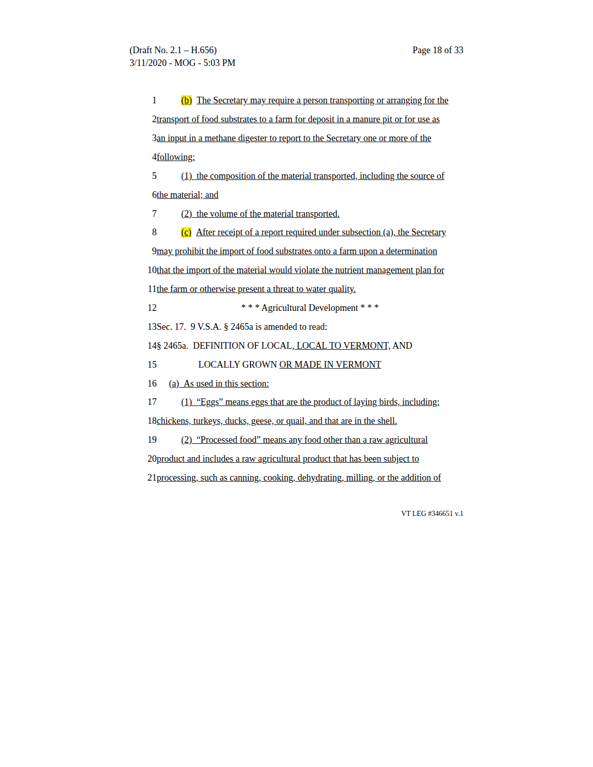(Draft No. 2.1 – H.656)
3/11/2020 - MOG - 5:03 PM
Page 18 of 33
| 1 | (b) The Secretary may require a person transporting or arranging for the |
| 2 | transport of food substrates to a farm for deposit in a manure pit or for use as |
| 3 | an input in a methane digester to report to the Secretary one or more of the |
| 4 | following: |
| 5 | (1) the composition of the material transported, including the source of |
| 6 | the material; and |
| 7 | (2) the volume of the material transported. |
| 8 | (c) After receipt of a report required under subsection (a), the Secretary |
| 9 | may prohibit the import of food substrates onto a farm upon a determination |
| 10 | that the import of the material would violate the nutrient management plan for |
| 11 | the farm or otherwise present a threat to water quality. |
| 12 | * * * Agricultural Development * * * |
| 13 | Sec. 17. 9 V.S.A. § 2465a is amended to read: |
| 14 | § 2465a. DEFINITION OF LOCAL , LOCAL TO VERMONT, AND |
| 15 | LOCALLY GROWN OR MADE IN VERMONT |
| 16 | (a) As used in this section: |
| 17 | (1) “Eggs” means eggs that are the product of laying birds, including: |
| 18 | chickens, turkeys, ducks, geese, or quail, and that are in the shell. |
| 19 | (2) “Processed food” means any food other than a raw agricultural |
| 20 | product and includes a raw agricultural product that has been subject to |
| 21 | processing, such as canning, cooking, dehydrating, milling, or the addition of |
VT LEG #346651 v.1